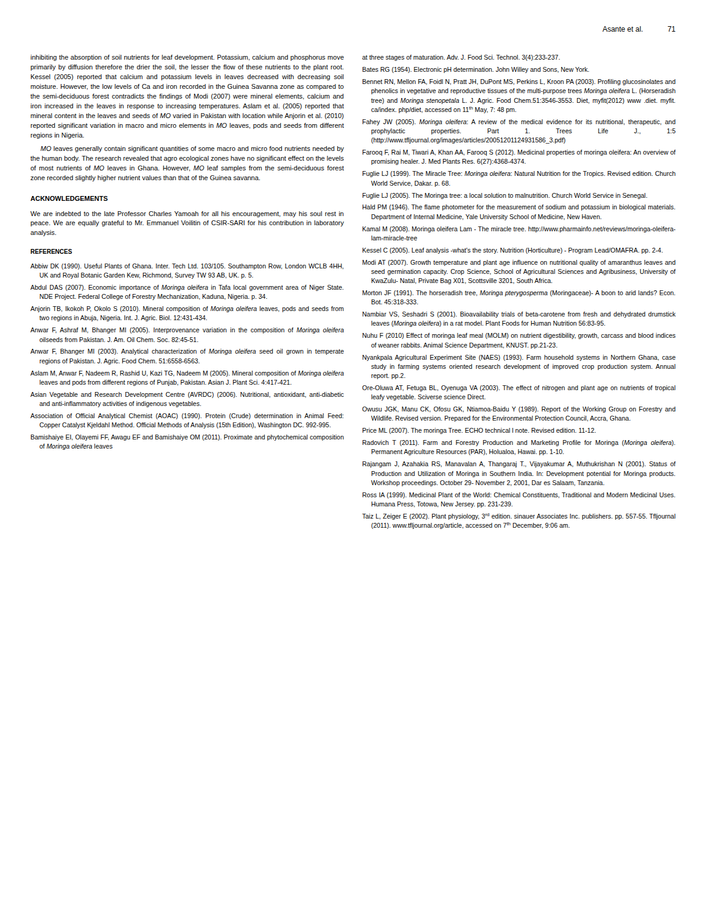Asante et al. 71
inhibiting the absorption of soil nutrients for leaf development. Potassium, calcium and phosphorus move primarily by diffusion therefore the drier the soil, the lesser the flow of these nutrients to the plant root. Kessel (2005) reported that calcium and potassium levels in leaves decreased with decreasing soil moisture. However, the low levels of Ca and iron recorded in the Guinea Savanna zone as compared to the semi-deciduous forest contradicts the findings of Modi (2007) were mineral elements, calcium and iron increased in the leaves in response to increasing temperatures. Aslam et al. (2005) reported that mineral content in the leaves and seeds of MO varied in Pakistan with location while Anjorin et al. (2010) reported significant variation in macro and micro elements in MO leaves, pods and seeds from different regions in Nigeria.
MO leaves generally contain significant quantities of some macro and micro food nutrients needed by the human body. The research revealed that agro ecological zones have no significant effect on the levels of most nutrients of MO leaves in Ghana. However, MO leaf samples from the semi-deciduous forest zone recorded slightly higher nutrient values than that of the Guinea savanna.
Acknowledgements
We are indebted to the late Professor Charles Yamoah for all his encouragement, may his soul rest in peace. We are equally grateful to Mr. Emmanuel Voilitin of CSIR-SARI for his contribution in laboratory analysis.
References
Abbiw DK (1990). Useful Plants of Ghana. Inter. Tech Ltd. 103/105. Southampton Row, London WCLB 4HH, UK and Royal Botanic Garden Kew, Richmond, Survey TW 93 AB, UK. p. 5.
Abdul DAS (2007). Economic importance of Moringa oleifera in Tafa local government area of Niger State. NDE Project. Federal College of Forestry Mechanization, Kaduna, Nigeria. p. 34.
Anjorin TB, Ikokoh P, Okolo S (2010). Mineral composition of Moringa oleifera leaves, pods and seeds from two regions in Abuja, Nigeria. Int. J. Agric. Biol. 12:431-434.
Anwar F, Ashraf M, Bhanger MI (2005). Interprovenance variation in the composition of Moringa oleifera oilseeds from Pakistan. J. Am. Oil Chem. Soc. 82:45-51.
Anwar F, Bhanger MI (2003). Analytical characterization of Moringa oleifera seed oil grown in temperate regions of Pakistan. J. Agric. Food Chem. 51:6558-6563.
Aslam M, Anwar F, Nadeem R, Rashid U, Kazi TG, Nadeem M (2005). Mineral composition of Moringa oleifera leaves and pods from different regions of Punjab, Pakistan. Asian J. Plant Sci. 4:417-421.
Asian Vegetable and Research Development Centre (AVRDC) (2006). Nutritional, antioxidant, anti-diabetic and anti-inflammatory activities of indigenous vegetables.
Association of Official Analytical Chemist (AOAC) (1990). Protein (Crude) determination in Animal Feed: Copper Catalyst Kjeldahl Method. Official Methods of Analysis (15th Edition), Washington DC. 992-995.
Bamishaiye EI, Olayemi FF, Awagu EF and Bamishaiye OM (2011). Proximate and phytochemical composition of Moringa oleifera leaves
at three stages of maturation. Adv. J. Food Sci. Technol. 3(4):233-237.
Bates RG (1954). Electronic pH determination. John Willey and Sons, New York.
Bennet RN, Mellon FA, Foidl N, Pratt JH, DuPont MS, Perkins L, Kroon PA (2003). Profiling glucosinolates and phenolics in vegetative and reproductive tissues of the multi-purpose trees Moringa oleifera L. (Horseradish tree) and Moringa stenopetala L. J. Agric. Food Chem.51:3546-3553. Diet, myfit(2012) www .diet. myfit. ca/index. php/diet, accessed on 11th May, 7: 48 pm.
Fahey JW (2005). Moringa oleifera: A review of the medical evidence for its nutritional, therapeutic, and prophylactic properties. Part 1. Trees Life J., 1:5 (http://www.tfljournal.org/images/articles/20051201124931586_3.pdf)
Farooq F, Rai M, Tiwari A, Khan AA, Farooq S (2012). Medicinal properties of moringa oleifera: An overview of promising healer. J. Med Plants Res. 6(27):4368-4374.
Fuglie LJ (1999). The Miracle Tree: Moringa oleifera: Natural Nutrition for the Tropics. Revised edition. Church World Service, Dakar. p. 68.
Fuglie LJ (2005). The Moringa tree: a local solution to malnutrition. Church World Service in Senegal.
Hald PM (1946). The flame photometer for the measurement of sodium and potassium in biological materials. Department of Internal Medicine, Yale University School of Medicine, New Haven.
Kamal M (2008). Moringa oleifera Lam - The miracle tree. http://www.pharmainfo.net/reviews/moringa-oleifera-lam-miracle-tree
Kessel C (2005). Leaf analysis -what's the story. Nutrition (Horticulture) - Program Lead/OMAFRA. pp. 2-4.
Modi AT (2007). Growth temperature and plant age influence on nutritional quality of amaranthus leaves and seed germination capacity. Crop Science, School of Agricultural Sciences and Agribusiness, University of KwaZulu- Natal, Private Bag X01, Scottsville 3201, South Africa.
Morton JF (1991). The horseradish tree, Moringa pterygosperma (Moringaceae)- A boon to arid lands? Econ. Bot. 45:318-333.
Nambiar VS, Seshadri S (2001). Bioavailability trials of beta-carotene from fresh and dehydrated drumstick leaves (Moringa oleifera) in a rat model. Plant Foods for Human Nutrition 56:83-95.
Nuhu F (2010) Effect of moringa leaf meal (MOLM) on nutrient digestibility, growth, carcass and blood indices of weaner rabbits. Animal Science Department, KNUST. pp.21-23.
Nyankpala Agricultural Experiment Site (NAES) (1993). Farm household systems in Northern Ghana, case study in farming systems oriented research development of improved crop production system. Annual report. pp.2.
Ore-Oluwa AT, Fetuga BL, Oyenuga VA (2003). The effect of nitrogen and plant age on nutrients of tropical leafy vegetable. Sciverse science Direct.
Owusu JGK, Manu CK, Ofosu GK, Ntiamoa-Baidu Y (1989). Report of the Working Group on Forestry and Wildlife. Revised version. Prepared for the Environmental Protection Council, Accra, Ghana.
Price ML (2007). The moringa Tree. ECHO technical l note. Revised edition. 11-12.
Radovich T (2011). Farm and Forestry Production and Marketing Profile for Moringa (Moringa oleifera). Permanent Agriculture Resources (PAR), Holualoa, Hawai. pp. 1-10.
Rajangam J, Azahakia RS, Manavalan A, Thangaraj T., Vijayakumar A, Muthukrishan N (2001). Status of Production and Utilization of Moringa in Southern India. In: Development potential for Moringa products. Workshop proceedings. October 29- November 2, 2001, Dar es Salaam, Tanzania.
Ross IA (1999). Medicinal Plant of the World: Chemical Constituents, Traditional and Modern Medicinal Uses. Humana Press, Totowa, New Jersey. pp. 231-239.
Taiz L, Zeiger E (2002). Plant physiology, 3rd edition. sinauer Associates Inc. publishers. pp. 557-55. Tfljournal (2011). www.tfljournal.org/article, accessed on 7th December, 9:06 am.